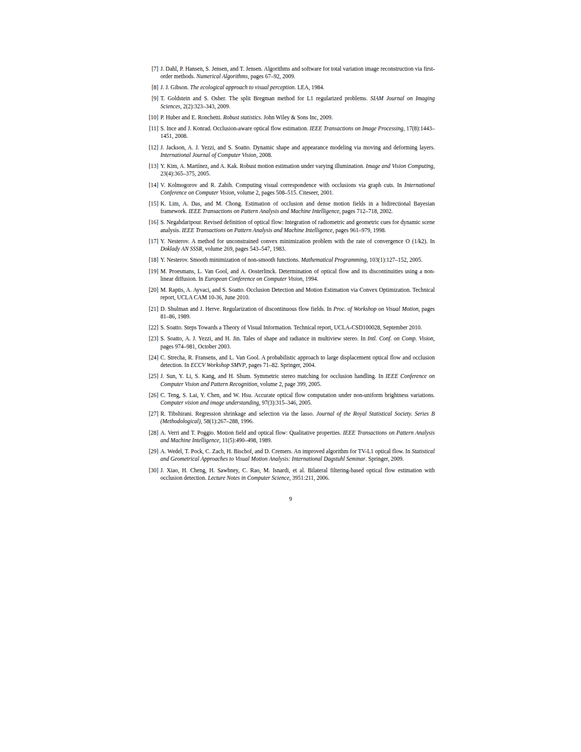[7] J. Dahl, P. Hansen, S. Jensen, and T. Jensen. Algorithms and software for total variation image reconstruction via first-order methods. Numerical Algorithms, pages 67–92, 2009.
[8] J. J. Gibson. The ecological approach to visual perception. LEA, 1984.
[9] T. Goldstein and S. Osher. The split Bregman method for L1 regularized problems. SIAM Journal on Imaging Sciences, 2(2):323–343, 2009.
[10] P. Huber and E. Ronchetti. Robust statistics. John Wiley & Sons Inc, 2009.
[11] S. Ince and J. Konrad. Occlusion-aware optical flow estimation. IEEE Transactions on Image Processing, 17(8):1443–1451, 2008.
[12] J. Jackson, A. J. Yezzi, and S. Soatto. Dynamic shape and appearance modeling via moving and deforming layers. International Journal of Computer Vision, 2008.
[13] Y. Kim, A. Martínez, and A. Kak. Robust motion estimation under varying illumination. Image and Vision Computing, 23(4):365–375, 2005.
[14] V. Kolmogorov and R. Zabih. Computing visual correspondence with occlusions via graph cuts. In International Conference on Computer Vision, volume 2, pages 508–515. Citeseer, 2001.
[15] K. Lim, A. Das, and M. Chong. Estimation of occlusion and dense motion fields in a bidirectional Bayesian framework. IEEE Transactions on Pattern Analysis and Machine Intelligence, pages 712–718, 2002.
[16] S. Negahdaripour. Revised definition of optical flow: Integration of radiometric and geometric cues for dynamic scene analysis. IEEE Transactions on Pattern Analysis and Machine Intelligence, pages 961–979, 1998.
[17] Y. Nesterov. A method for unconstrained convex minimization problem with the rate of convergence O (1/k2). In Doklady AN SSSR, volume 269, pages 543–547, 1983.
[18] Y. Nesterov. Smooth minimization of non-smooth functions. Mathematical Programming, 103(1):127–152, 2005.
[19] M. Proesmans, L. Van Gool, and A. Oosterlinck. Determination of optical flow and its discontinuities using a non-linear diffusion. In European Conference on Computer Vision, 1994.
[20] M. Raptis, A. Ayvaci, and S. Soatto. Occlusion Detection and Motion Estimation via Convex Optimization. Technical report, UCLA CAM 10-36, June 2010.
[21] D. Shulman and J. Herve. Regularization of discontinuous flow fields. In Proc. of Workshop on Visual Motion, pages 81–86, 1989.
[22] S. Soatto. Steps Towards a Theory of Visual Information. Technical report, UCLA-CSD100028, September 2010.
[23] S. Soatto, A. J. Yezzi, and H. Jin. Tales of shape and radiance in multiview stereo. In Intl. Conf. on Comp. Vision, pages 974–981, October 2003.
[24] C. Strecha, R. Fransens, and L. Van Gool. A probabilistic approach to large displacement optical flow and occlusion detection. In ECCV Workshop SMVP, pages 71–82. Springer, 2004.
[25] J. Sun, Y. Li, S. Kang, and H. Shum. Symmetric stereo matching for occlusion handling. In IEEE Conference on Computer Vision and Pattern Recognition, volume 2, page 399, 2005.
[26] C. Teng, S. Lai, Y. Chen, and W. Hsu. Accurate optical flow computation under non-uniform brightness variations. Computer vision and image understanding, 97(3):315–346, 2005.
[27] R. Tibshirani. Regression shrinkage and selection via the lasso. Journal of the Royal Statistical Society. Series B (Methodological), 58(1):267–288, 1996.
[28] A. Verri and T. Poggio. Motion field and optical flow: Qualitative properties. IEEE Transactions on Pattern Analysis and Machine Intelligence, 11(5):490–498, 1989.
[29] A. Wedel, T. Pock, C. Zach, H. Bischof, and D. Cremers. An improved algorithm for TV-L1 optical flow. In Statistical and Geometrical Approaches to Visual Motion Analysis: International Dagstuhl Seminar. Springer, 2009.
[30] J. Xiao, H. Cheng, H. Sawhney, C. Rao, M. Isnardi, et al. Bilateral filtering-based optical flow estimation with occlusion detection. Lecture Notes in Computer Science, 3951:211, 2006.
9